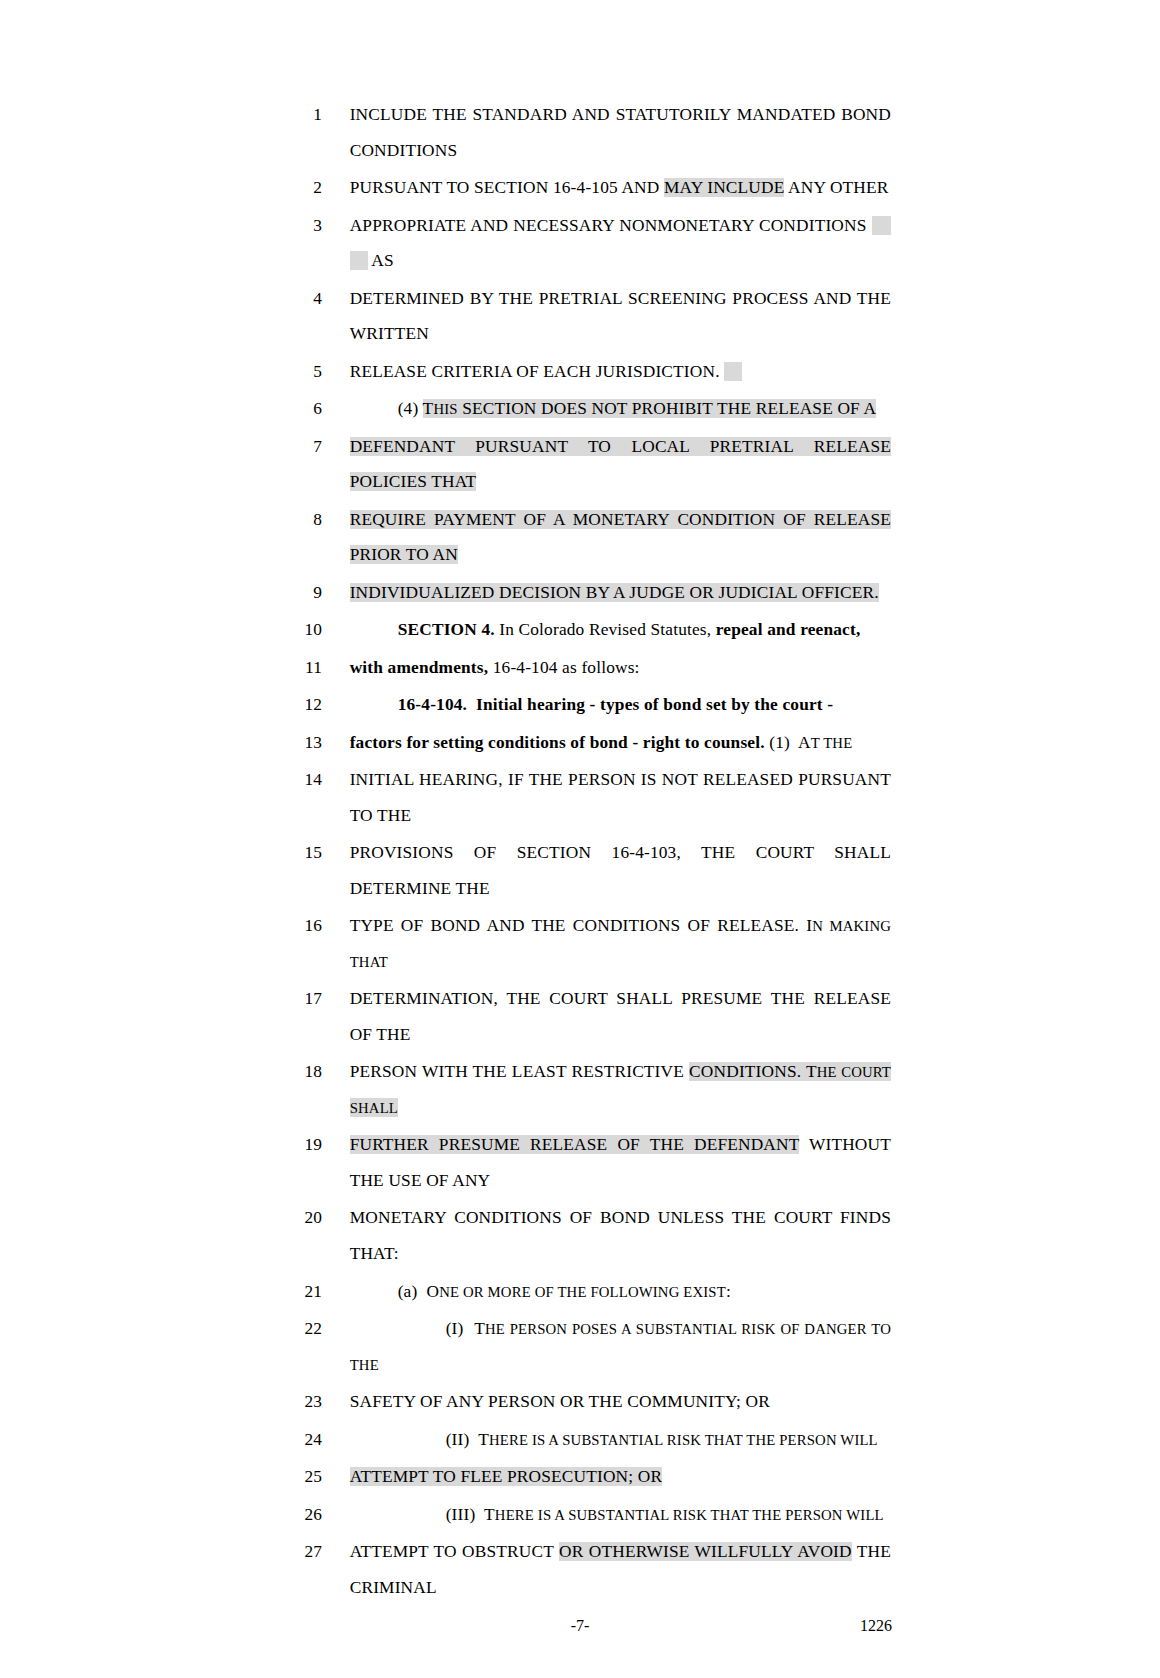| 1 | INCLUDE THE STANDARD AND STATUTORILY MANDATED BOND CONDITIONS |
| 2 | PURSUANT TO SECTION 16-4-105 AND MAY INCLUDE ANY OTHER |
| 3 | APPROPRIATE AND NECESSARY NONMONETARY CONDITIONS AS |
| 4 | DETERMINED BY THE PRETRIAL SCREENING PROCESS AND THE WRITTEN |
| 5 | RELEASE CRITERIA OF EACH JURISDICTION. |
| 6 | (4) T HIS SECTION DOES NOT PROHIBIT THE RELEASE OF A |
| 7 | DEFENDANT PURSUANT TO LOCAL PRETRIAL RELEASE POLICIES THAT |
| 8 | REQUIRE PAYMENT OF A MONETARY CONDITION OF RELEASE PRIOR TO AN |
| 9 | INDIVIDUALIZED DECISION BY A JUDGE OR JUDICIAL OFFICER. |
| 10 | SECTION 4. In Colorado Revised Statutes, repeal and reenact, |
| 11 | with amendments, 16-4-104 as follows: |
| 12 | 16-4-104. Initial hearing - types of bond set by the court - |
| 13 | factors for setting conditions of bond - right to counsel. (1) A T THE |
| 14 | INITIAL HEARING, IF THE PERSON IS NOT RELEASED PURSUANT TO THE |
| 15 | PROVISIONS OF SECTION 16-4-103, THE COURT SHALL DETERMINE THE |
| 16 | TYPE OF BOND AND THE CONDITIONS OF RELEASE. I N MAKING THAT |
| 17 | DETERMINATION, THE COURT SHALL PRESUME THE RELEASE OF THE |
| 18 | PERSON WITH THE LEAST RESTRICTIVE CONDITIONS. T HE COURT SHALL |
| 19 | FURTHER PRESUME RELEASE OF THE DEFENDANT WITHOUT THE USE OF ANY |
| 20 | MONETARY CONDITIONS OF BOND UNLESS THE COURT FINDS THAT: |
| 21 | (a) O NE OR MORE OF THE FOLLOWING EXIST : |
| 22 | (I) T HE PERSON POSES A SUBSTANTIAL RISK OF DANGER TO THE |
| 23 | SAFETY OF ANY PERSON OR THE COMMUNITY; OR |
| 24 | (II) T HERE IS A SUBSTANTIAL RISK THAT THE PERSON WILL |
| 25 | ATTEMPT TO FLEE PROSECUTION; OR |
| 26 | (III) T HERE IS A SUBSTANTIAL RISK THAT THE PERSON WILL |
| 27 | ATTEMPT TO OBSTRUCT OR OTHERWISE WILLFULLY AVOID THE CRIMINAL |
-7-
1226